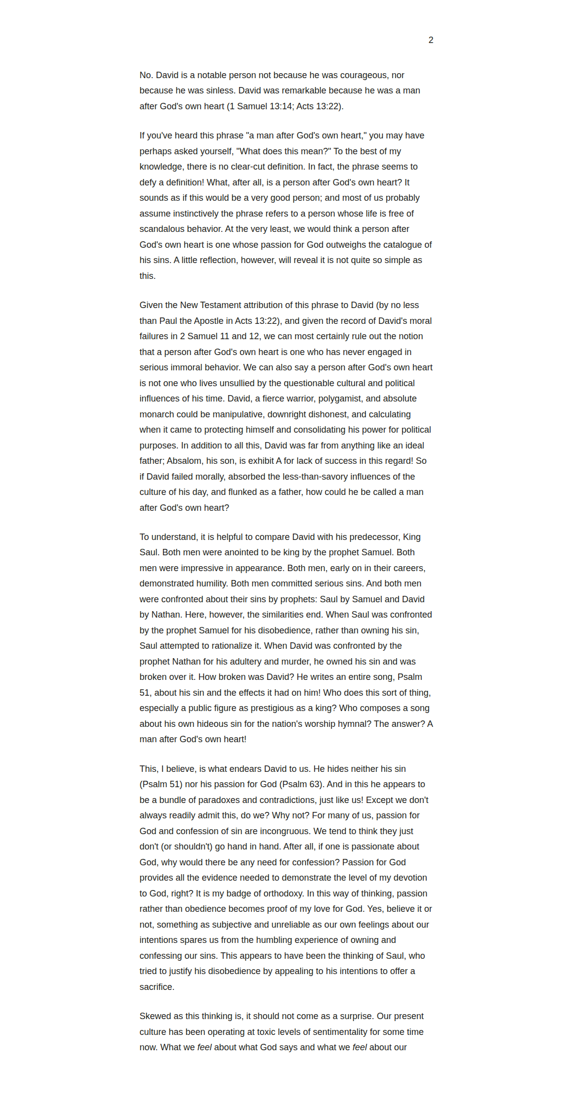2
No. David is a notable person not because he was courageous, nor because he was sinless. David was remarkable because he was a man after God's own heart (1 Samuel 13:14; Acts 13:22).
If you've heard this phrase "a man after God's own heart," you may have perhaps asked yourself, "What does this mean?" To the best of my knowledge, there is no clear-cut definition. In fact, the phrase seems to defy a definition! What, after all, is a person after God's own heart? It sounds as if this would be a very good person; and most of us probably assume instinctively the phrase refers to a person whose life is free of scandalous behavior. At the very least, we would think a person after God's own heart is one whose passion for God outweighs the catalogue of his sins. A little reflection, however, will reveal it is not quite so simple as this.
Given the New Testament attribution of this phrase to David (by no less than Paul the Apostle in Acts 13:22), and given the record of David's moral failures in 2 Samuel 11 and 12, we can most certainly rule out the notion that a person after God's own heart is one who has never engaged in serious immoral behavior. We can also say a person after God's own heart is not one who lives unsullied by the questionable cultural and political influences of his time. David, a fierce warrior, polygamist, and absolute monarch could be manipulative, downright dishonest, and calculating when it came to protecting himself and consolidating his power for political purposes. In addition to all this, David was far from anything like an ideal father; Absalom, his son, is exhibit A for lack of success in this regard! So if David failed morally, absorbed the less-than-savory influences of the culture of his day, and flunked as a father, how could he be called a man after God's own heart?
To understand, it is helpful to compare David with his predecessor, King Saul. Both men were anointed to be king by the prophet Samuel. Both men were impressive in appearance. Both men, early on in their careers, demonstrated humility. Both men committed serious sins. And both men were confronted about their sins by prophets: Saul by Samuel and David by Nathan. Here, however, the similarities end. When Saul was confronted by the prophet Samuel for his disobedience, rather than owning his sin, Saul attempted to rationalize it. When David was confronted by the prophet Nathan for his adultery and murder, he owned his sin and was broken over it. How broken was David? He writes an entire song, Psalm 51, about his sin and the effects it had on him! Who does this sort of thing, especially a public figure as prestigious as a king? Who composes a song about his own hideous sin for the nation's worship hymnal? The answer? A man after God's own heart!
This, I believe, is what endears David to us. He hides neither his sin (Psalm 51) nor his passion for God (Psalm 63). And in this he appears to be a bundle of paradoxes and contradictions, just like us! Except we don't always readily admit this, do we? Why not? For many of us, passion for God and confession of sin are incongruous. We tend to think they just don't (or shouldn't) go hand in hand. After all, if one is passionate about God, why would there be any need for confession? Passion for God provides all the evidence needed to demonstrate the level of my devotion to God, right? It is my badge of orthodoxy. In this way of thinking, passion rather than obedience becomes proof of my love for God. Yes, believe it or not, something as subjective and unreliable as our own feelings about our intentions spares us from the humbling experience of owning and confessing our sins. This appears to have been the thinking of Saul, who tried to justify his disobedience by appealing to his intentions to offer a sacrifice.
Skewed as this thinking is, it should not come as a surprise. Our present culture has been operating at toxic levels of sentimentality for some time now. What we feel about what God says and what we feel about our